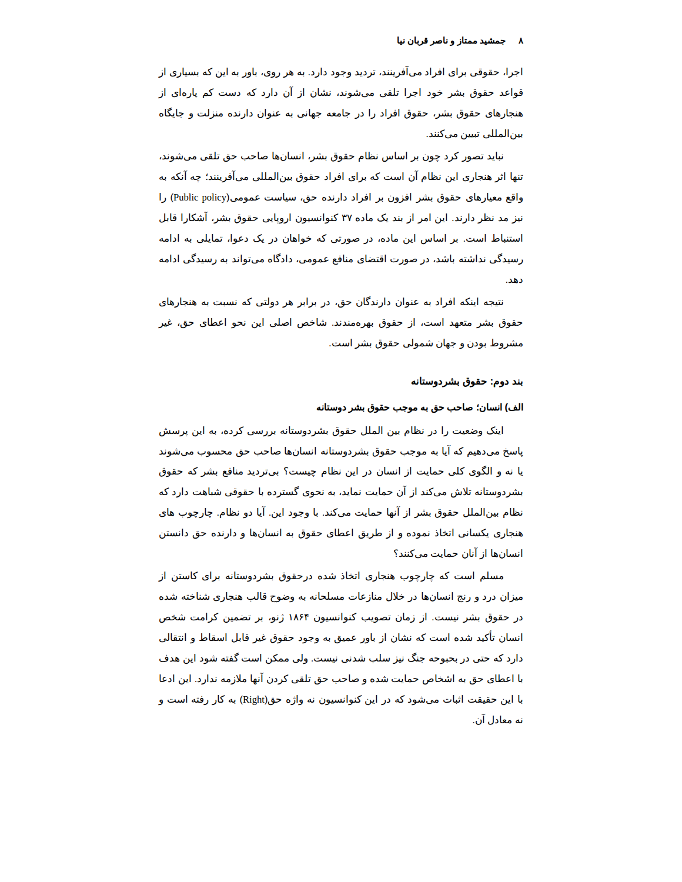۸ جمشید ممتاز و ناصر قربان نیا
اجرا، حقوقی برای افراد می‌آفرینند، تردید وجود دارد. به هر روی، باور به این که بسیاری از قواعد حقوق بشر خود اجرا تلقی می‌شوند، نشان از آن دارد که دست کم پاره‌ای از هنجارهای حقوق بشر، حقوق افراد را در جامعه جهانی به عنوان دارنده منزلت و جایگاه بین‌المللی تبیین می‌کنند.
نباید تصور کرد چون بر اساس نظام حقوق بشر، انسان‌ها صاحب حق تلقی می‌شوند، تنها اثر هنجاری این نظام آن است که برای افراد حقوق بین‌المللی می‌آفرینند؛ چه آنکه به واقع معیارهای حقوق بشر افزون بر افراد دارنده حق، سیاست عمومی(Public policy) را نیز مد نظر دارند. این امر از بند یک ماده ۳۷ کنوانسیون اروپایی حقوق بشر، آشکارا قابل استنباط است. بر اساس این ماده، در صورتی که خواهان در یک دعوا، تمایلی به ادامه رسیدگی نداشته باشد، در صورت اقتضای منافع عمومی، دادگاه می‌تواند به رسیدگی ادامه دهد.
نتیجه اینکه افراد به عنوان دارندگان حق، در برابر هر دولتی که نسبت به هنجارهای حقوق بشر متعهد است، از حقوق بهره‌مندند. شاخص اصلی این نحو اعطای حق، غیر مشروط بودن و جهان شمولی حقوق بشر است.
بند دوم: حقوق بشردوستانه
الف) انسان؛ صاحب حق به موجب حقوق بشر دوستانه
اینک وضعیت را در نظام بین الملل حقوق بشردوستانه بررسی کرده، به این پرسش پاسخ می‌دهیم که آیا به موجب حقوق بشردوستانه انسان‌ها صاحب حق محسوب می‌شوند یا نه و الگوی کلی حمایت از انسان در این نظام چیست؟ بی‌تردید منافع بشر که حقوق بشردوستانه تلاش می‌کند از آن حمایت نماید، به نحوی گسترده با حقوقی شباهت دارد که نظام بین‌الملل حقوق بشر از آنها حمایت می‌کند. با وجود این. آیا دو نظام. چارچوب های هنجاری یکسانی اتخاذ نموده و از طریق اعطای حقوق به انسان‌ها و دارنده حق دانستن انسان‌ها از آنان حمایت می‌کنند؟
مسلم است که چارچوب هنجاری اتخاذ شده درحقوق بشردوستانه برای کاستن از میزان درد و رنج انسان‌ها در خلال منازعات مسلحانه به وضوح قالب هنجاری شناخته شده در حقوق بشر نیست. از زمان تصویب کنوانسیون ۱۸۶۴ ژنو، بر تضمین کرامت شخص انسان تأکید شده است که نشان از باور عمیق به وجود حقوق غیر قابل اسقاط و انتقالی دارد که حتی در بحبوحه جنگ نیز سلب شدنی نیست. ولی ممکن است گفته شود این هدف با اعطای حق به اشخاص حمایت شده و صاحب حق تلقی کردن آنها ملازمه ندارد. این ادعا با این حقیقت اثبات می‌شود که در این کنوانسیون نه واژه حق(Right) به کار رفته است و نه معادل آن.